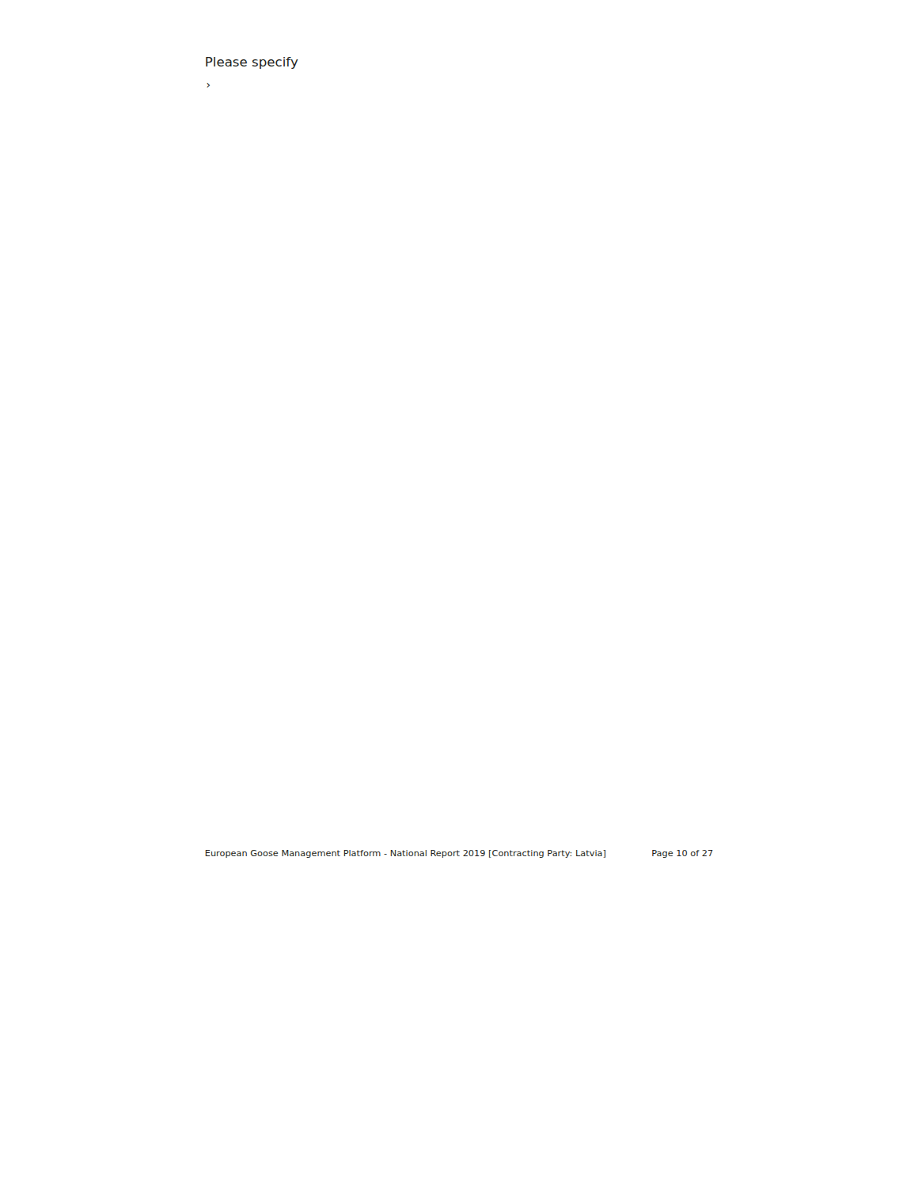Please specify
›
European Goose Management Platform - National Report 2019 [Contracting Party: Latvia]
Page 10 of 27